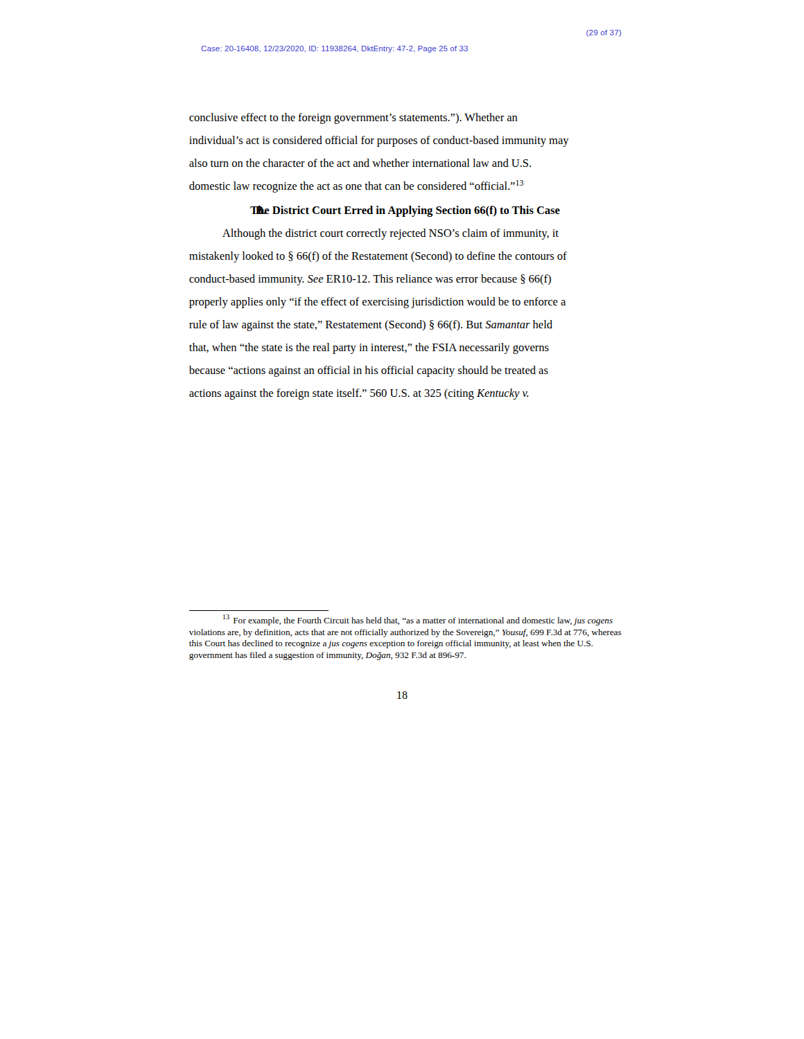(29 of 37)
Case: 20-16408, 12/23/2020, ID: 11938264, DktEntry: 47-2, Page 25 of 33
conclusive effect to the foreign government’s statements.”). Whether an
individual’s act is considered official for purposes of conduct-based immunity may
also turn on the character of the act and whether international law and U.S.
domestic law recognize the act as one that can be considered “official.”13
B. The District Court Erred in Applying Section 66(f) to This Case
Although the district court correctly rejected NSO’s claim of immunity, it
mistakenly looked to § 66(f) of the Restatement (Second) to define the contours of
conduct-based immunity. See ER10-12. This reliance was error because § 66(f)
properly applies only “if the effect of exercising jurisdiction would be to enforce a
rule of law against the state,” Restatement (Second) § 66(f). But Samantar held
that, when “the state is the real party in interest,” the FSIA necessarily governs
because “actions against an official in his official capacity should be treated as
actions against the foreign state itself.” 560 U.S. at 325 (citing Kentucky v.
13 For example, the Fourth Circuit has held that, “as a matter of international and domestic law, jus cogens violations are, by definition, acts that are not officially authorized by the Sovereign,” Yousuf, 699 F.3d at 776, whereas this Court has declined to recognize a jus cogens exception to foreign official immunity, at least when the U.S. government has filed a suggestion of immunity, Doğan, 932 F.3d at 896-97.
18